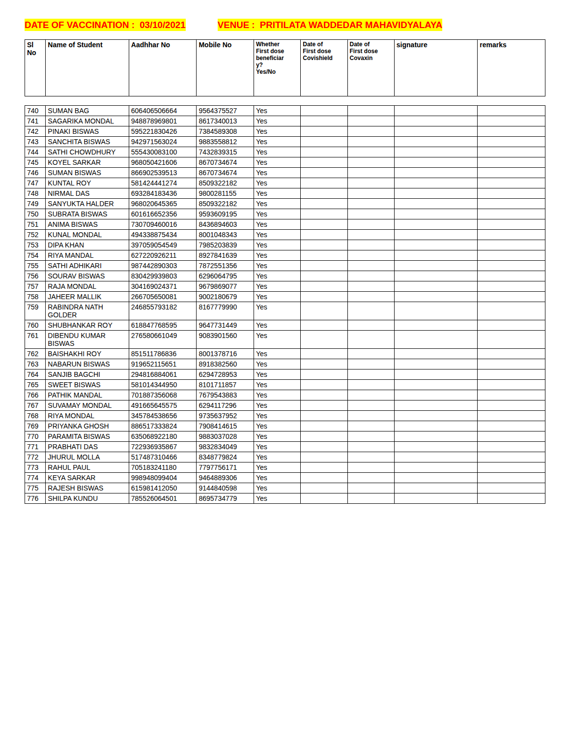DATE OF VACCINATION : 03/10/2021 VENUE : PRITILATA WADDEDAR MAHAVIDYALAYA
| Sl No | Name of Student | Aadhhar No | Mobile No | Whether First dose beneficiar y? Yes/No | Date of First dose Covishield | Date of First dose Covaxin | signature | remarks |
| --- | --- | --- | --- | --- | --- | --- | --- | --- |
| 740 | SUMAN BAG | 606406506664 | 9564375527 | Yes | | | | |
| 741 | SAGARIKA MONDAL | 948878969801 | 8617340013 | Yes | | | | |
| 742 | PINAKI BISWAS | 595221830426 | 7384589308 | Yes | | | | |
| 743 | SANCHITA BISWAS | 942971563024 | 9883558812 | Yes | | | | |
| 744 | SATHI CHOWDHURY | 555430083100 | 7432839315 | Yes | | | | |
| 745 | KOYEL SARKAR | 968050421606 | 8670734674 | Yes | | | | |
| 746 | SUMAN BISWAS | 866902539513 | 8670734674 | Yes | | | | |
| 747 | KUNTAL ROY | 581424441274 | 8509322182 | Yes | | | | |
| 748 | NIRMAL DAS | 693284183436 | 9800281155 | Yes | | | | |
| 749 | SANYUKTA HALDER | 968020645365 | 8509322182 | Yes | | | | |
| 750 | SUBRATA BISWAS | 601616652356 | 9593609195 | Yes | | | | |
| 751 | ANIMA BISWAS | 730709460016 | 8436894603 | Yes | | | | |
| 752 | KUNAL MONDAL | 494338875434 | 8001048343 | Yes | | | | |
| 753 | DIPA KHAN | 397059054549 | 7985203839 | Yes | | | | |
| 754 | RIYA MANDAL | 627220926211 | 8927841639 | Yes | | | | |
| 755 | SATHI ADHIKARI | 987442890303 | 7872551356 | Yes | | | | |
| 756 | SOURAV BISWAS | 830429939803 | 6296064795 | Yes | | | | |
| 757 | RAJA MONDAL | 304169024371 | 9679869077 | Yes | | | | |
| 758 | JAHEER MALLIK | 266705650081 | 9002180679 | Yes | | | | |
| 759 | RABINDRA NATH GOLDER | 246855793182 | 8167779990 | Yes | | | | |
| 760 | SHUBHANKAR ROY | 618847768595 | 9647731449 | Yes | | | | |
| 761 | DIBENDU KUMAR BISWAS | 276580661049 | 9083901560 | Yes | | | | |
| 762 | BAISHAKHI ROY | 851511786836 | 8001378716 | Yes | | | | |
| 763 | NABARUN BISWAS | 919652115651 | 8918382560 | Yes | | | | |
| 764 | SANJIB BAGCHI | 294816884061 | 6294728953 | Yes | | | | |
| 765 | SWEET BISWAS | 581014344950 | 8101711857 | Yes | | | | |
| 766 | PATHIK MANDAL | 701887356068 | 7679543883 | Yes | | | | |
| 767 | SUVAMAY MONDAL | 491665645575 | 6294117296 | Yes | | | | |
| 768 | RIYA MONDAL | 345784538656 | 9735637952 | Yes | | | | |
| 769 | PRIYANKA GHOSH | 886517333824 | 7908414615 | Yes | | | | |
| 770 | PARAMITA BISWAS | 635068922180 | 9883037028 | Yes | | | | |
| 771 | PRABHATI DAS | 722936935867 | 9832834049 | Yes | | | | |
| 772 | JHURUL MOLLA | 517487310466 | 8348779824 | Yes | | | | |
| 773 | RAHUL PAUL | 705183241180 | 7797756171 | Yes | | | | |
| 774 | KEYA SARKAR | 998948099404 | 9464889306 | Yes | | | | |
| 775 | RAJESH BISWAS | 615981412050 | 9144840598 | Yes | | | | |
| 776 | SHILPA KUNDU | 785526064501 | 8695734779 | Yes | | | | |